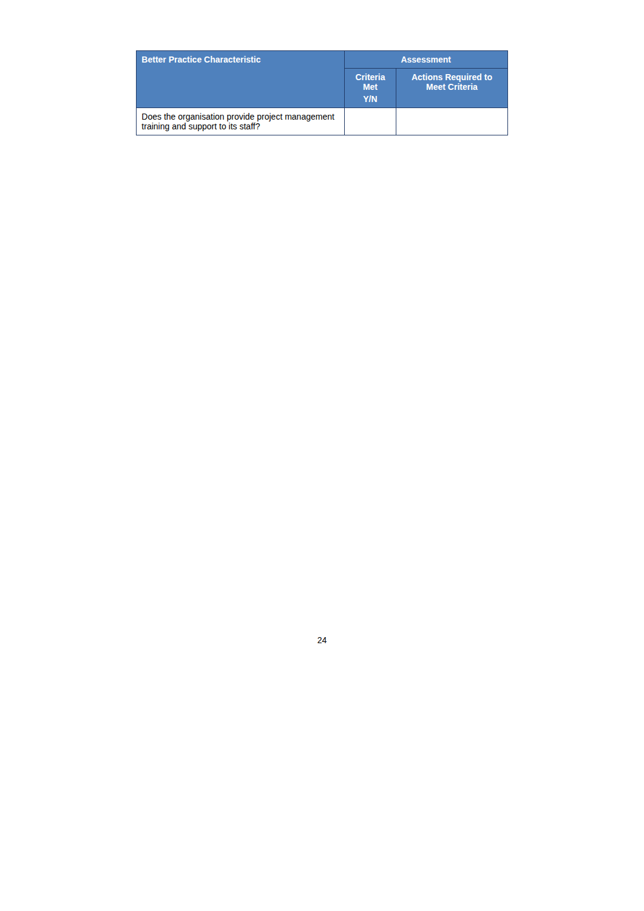| Better Practice Characteristic | Assessment |
| --- | --- |
| Criteria Met Y/N | Actions Required to Meet Criteria |
| Does the organisation provide project management training and support to its staff? | | |
24